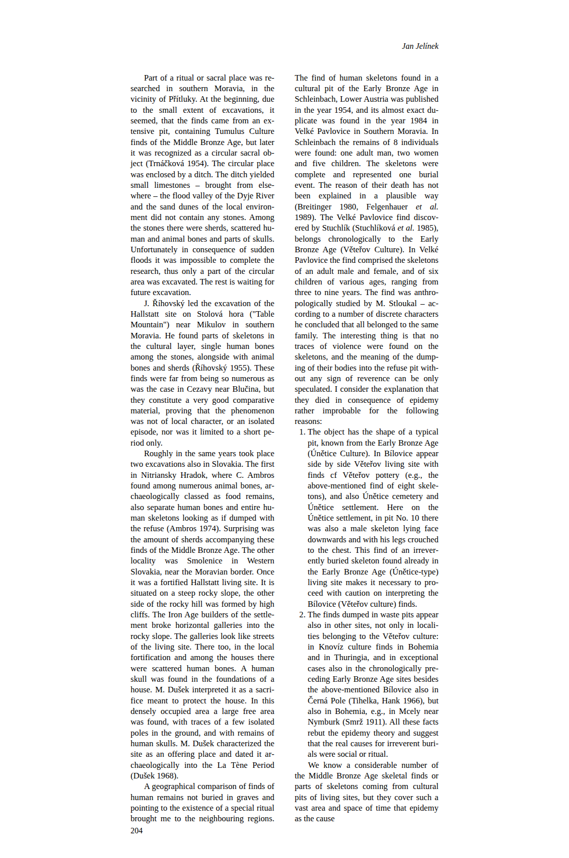Jan Jelínek
Part of a ritual or sacral place was researched in southern Moravia, in the vicinity of Přítluky. At the beginning, due to the small extent of excavations, it seemed, that the finds came from an extensive pit, containing Tumulus Culture finds of the Middle Bronze Age, but later it was recognized as a circular sacral object (Trnáčková 1954). The circular place was enclosed by a ditch. The ditch yielded small limestones – brought from elsewhere – the flood valley of the Dyje River and the sand dunes of the local environment did not contain any stones. Among the stones there were sherds, scattered human and animal bones and parts of skulls. Unfortunately in consequence of sudden floods it was impossible to complete the research, thus only a part of the circular area was excavated. The rest is waiting for future excavation.
J. Říhovský led the excavation of the Hallstatt site on Stolová hora ("Table Mountain") near Mikulov in southern Moravia. He found parts of skeletons in the cultural layer, single human bones among the stones, alongside with animal bones and sherds (Říhovský 1955). These finds were far from being so numerous as was the case in Cezavy near Blučina, but they constitute a very good comparative material, proving that the phenomenon was not of local character, or an isolated episode, nor was it limited to a short period only.
Roughly in the same years took place two excavations also in Slovakia. The first in Nitriansky Hradok, where C. Ambros found among numerous animal bones, archaeologically classed as food remains, also separate human bones and entire human skeletons looking as if dumped with the refuse (Ambros 1974). Surprising was the amount of sherds accompanying these finds of the Middle Bronze Age. The other locality was Smolenice in Western Slovakia, near the Moravian border. Once it was a fortified Hallstatt living site. It is situated on a steep rocky slope, the other side of the rocky hill was formed by high cliffs. The Iron Age builders of the settlement broke horizontal galleries into the rocky slope. The galleries look like streets of the living site. There too, in the local fortification and among the houses there were scattered human bones. A human skull was found in the foundations of a house. M. Dušek interpreted it as a sacrifice meant to protect the house. In this densely occupied area a large free area was found, with traces of a few isolated poles in the ground, and with remains of human skulls. M. Dušek characterized the site as an offering place and dated it archaeologically into the La Tène Period (Dušek 1968).
A geographical comparison of finds of human remains not buried in graves and pointing to the existence of a special ritual brought me to the neighbouring regions. The find of human skeletons found in a cultural pit of the Early Bronze Age in Schleinbach, Lower Austria was published in the year 1954, and its almost exact duplicate was found in the year 1984 in Velké Pavlovice in Southern Moravia. In Schleinbach the remains of 8 individuals were found: one adult man, two women and five children. The skeletons were complete and represented one burial event. The reason of their death has not been explained in a plausible way (Breitinger 1980, Felgenhauer et al. 1989). The Velké Pavlovice find discovered by Stuchlík (Stuchlíková et al. 1985), belongs chronologically to the Early Bronze Age (Věteřov Culture). In Velké Pavlovice the find comprised the skeletons of an adult male and female, and of six children of various ages, ranging from three to nine years. The find was anthropologically studied by M. Stloukal – according to a number of discrete characters he concluded that all belonged to the same family. The interesting thing is that no traces of violence were found on the skeletons, and the meaning of the dumping of their bodies into the refuse pit without any sign of reverence can be only speculated. I consider the explanation that they died in consequence of epidemy rather improbable for the following reasons:
The object has the shape of a typical pit, known from the Early Bronze Age (Únětice Culture). In Bílovice appear side by side Věteřov living site with finds cf Věteřov pottery (e.g., the above-mentioned find of eight skeletons), and also Únětice cemetery and Únětice settlement. Here on the Únětice settlement, in pit No. 10 there was also a male skeleton lying face downwards and with his legs crouched to the chest. This find of an irreverently buried skeleton found already in the Early Bronze Age (Únětice-type) living site makes it necessary to proceed with caution on interpreting the Bílovice (Věteřov culture) finds.
The finds dumped in waste pits appear also in other sites, not only in localities belonging to the Věteřov culture: in Knovíz culture finds in Bohemia and in Thuringia, and in exceptional cases also in the chronologically preceding Early Bronze Age sites besides the above-mentioned Bílovice also in Černá Pole (Tihelka, Hank 1966), but also in Bohemia, e.g., in Mcely near Nymburk (Smrž 1911). All these facts rebut the epidemy theory and suggest that the real causes for irreverent burials were social or ritual.
We know a considerable number of the Middle Bronze Age skeletal finds or parts of skeletons coming from cultural pits of living sites, but they cover such a vast area and space of time that epidemy as the cause
204